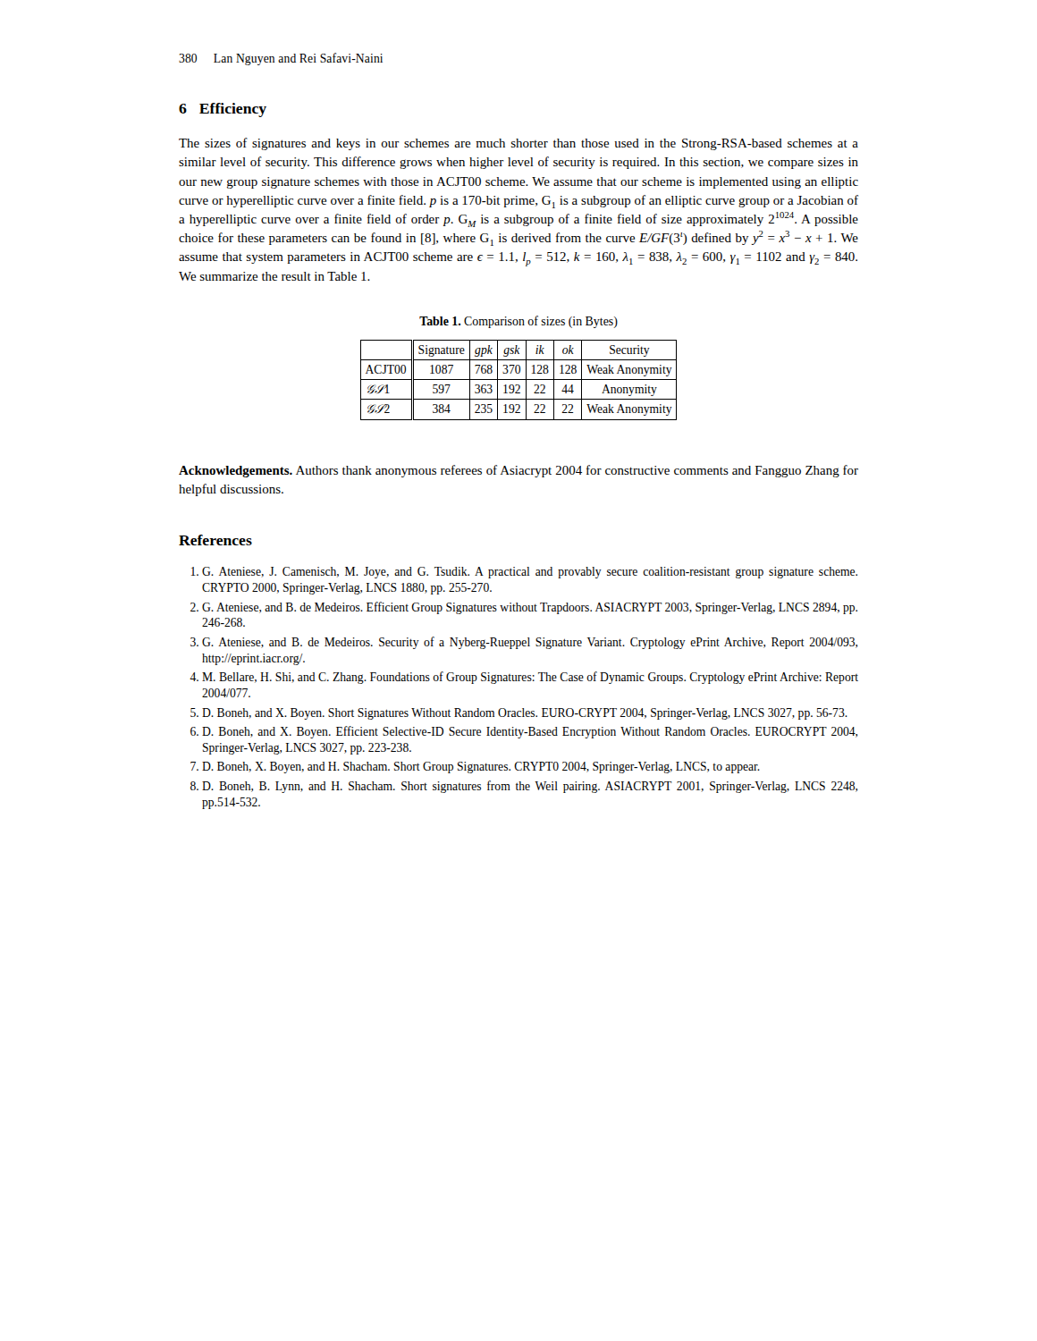380 Lan Nguyen and Rei Safavi-Naini
6 Efficiency
The sizes of signatures and keys in our schemes are much shorter than those used in the Strong-RSA-based schemes at a similar level of security. This difference grows when higher level of security is required. In this section, we compare sizes in our new group signature schemes with those in ACJT00 scheme. We assume that our scheme is implemented using an elliptic curve or hyperelliptic curve over a finite field. p is a 170-bit prime, G1 is a subgroup of an elliptic curve group or a Jacobian of a hyperelliptic curve over a finite field of order p. GM is a subgroup of a finite field of size approximately 21024. A possible choice for these parameters can be found in [8], where G1 is derived from the curve E/GF(3ι) defined by y2 = x3 − x + 1. We assume that system parameters in ACJT00 scheme are ϵ = 1.1, lp = 512, k = 160, λ1 = 838, λ2 = 600, γ1 = 1102 and γ2 = 840. We summarize the result in Table 1.
Table 1. Comparison of sizes (in Bytes)
| | Signature | gpk | gsk | ik | ok | Security |
| --- | --- | --- | --- | --- | --- | --- |
| ACJT00 | 1087 | 768 | 370 | 128 | 128 | Weak Anonymity |
| 𝒢𝒮 1 | 597 | 363 | 192 | 22 | 44 | Anonymity |
| 𝒢𝒮 2 | 384 | 235 | 192 | 22 | 22 | Weak Anonymity |
Acknowledgements. Authors thank anonymous referees of Asiacrypt 2004 for constructive comments and Fangguo Zhang for helpful discussions.
References
G. Ateniese, J. Camenisch, M. Joye, and G. Tsudik. A practical and provably secure coalition-resistant group signature scheme. CRYPTO 2000, Springer-Verlag, LNCS 1880, pp. 255-270.
G. Ateniese, and B. de Medeiros. Efficient Group Signatures without Trapdoors. ASIACRYPT 2003, Springer-Verlag, LNCS 2894, pp. 246-268.
G. Ateniese, and B. de Medeiros. Security of a Nyberg-Rueppel Signature Variant. Cryptology ePrint Archive, Report 2004/093, http://eprint.iacr.org/.
M. Bellare, H. Shi, and C. Zhang. Foundations of Group Signatures: The Case of Dynamic Groups. Cryptology ePrint Archive: Report 2004/077.
D. Boneh, and X. Boyen. Short Signatures Without Random Oracles. EURO-CRYPT 2004, Springer-Verlag, LNCS 3027, pp. 56-73.
D. Boneh, and X. Boyen. Efficient Selective-ID Secure Identity-Based Encryption Without Random Oracles. EUROCRYPT 2004, Springer-Verlag, LNCS 3027, pp. 223-238.
D. Boneh, X. Boyen, and H. Shacham. Short Group Signatures. CRYPT0 2004, Springer-Verlag, LNCS, to appear.
D. Boneh, B. Lynn, and H. Shacham. Short signatures from the Weil pairing. ASIACRYPT 2001, Springer-Verlag, LNCS 2248, pp.514-532.